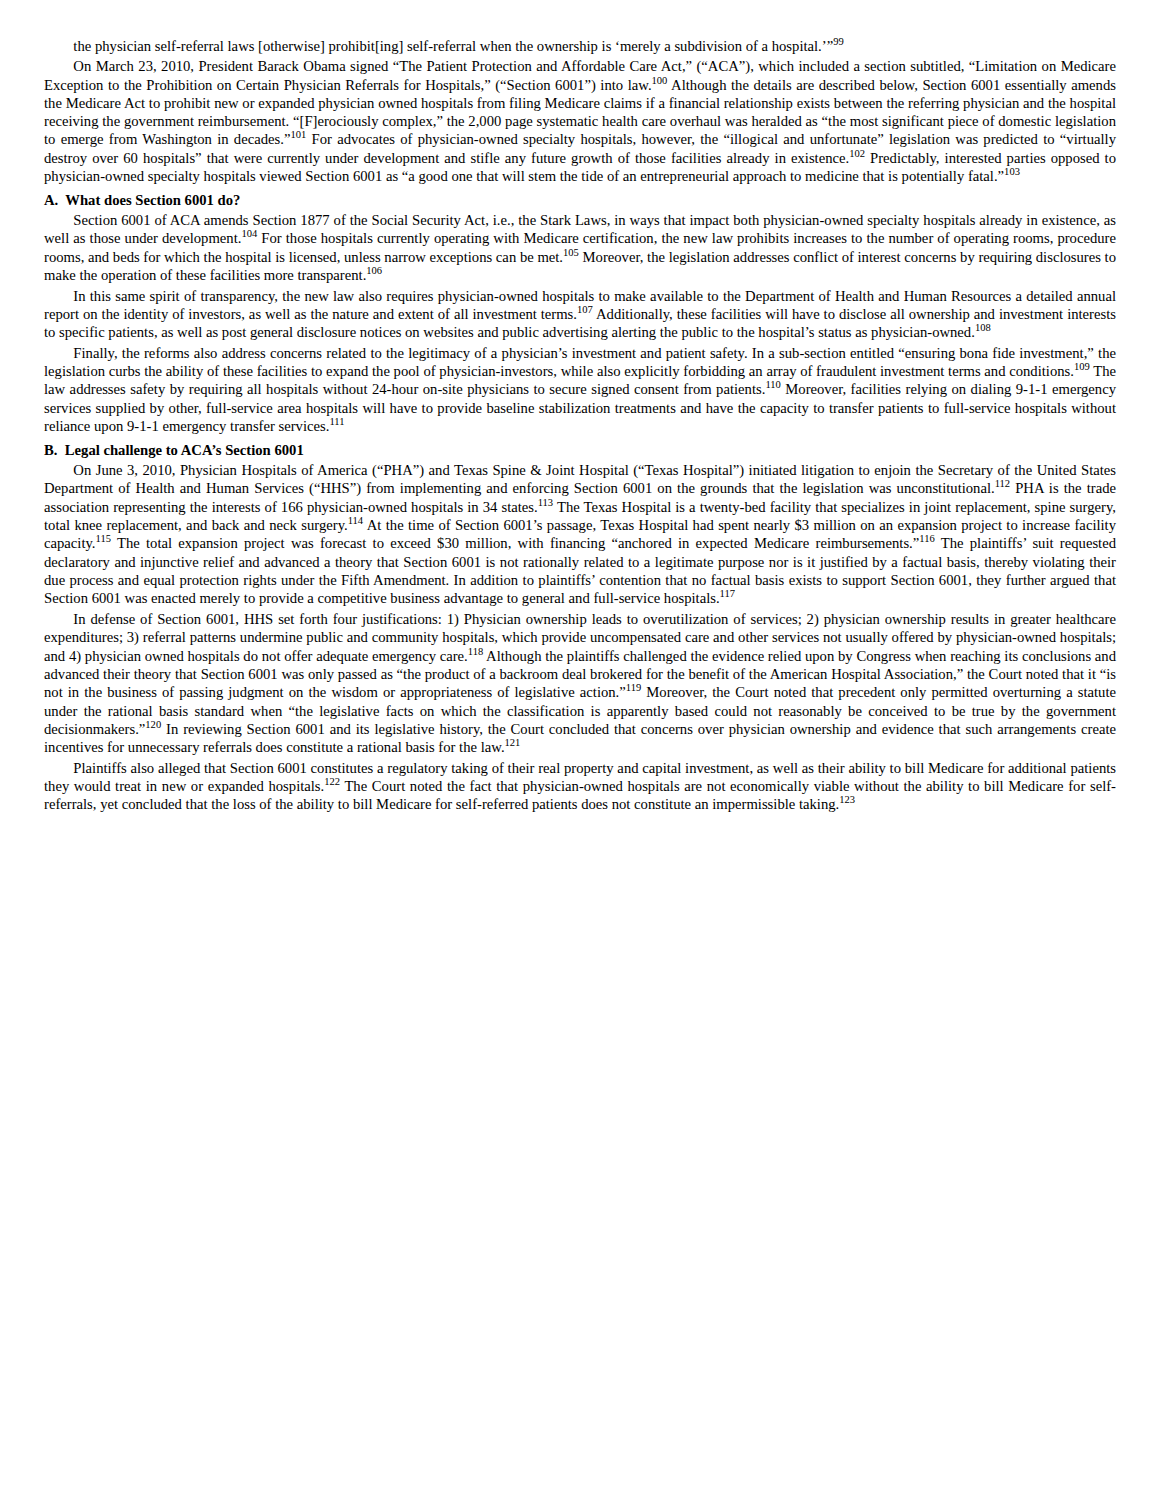the physician self-referral laws [otherwise] prohibit[ing] self-referral when the ownership is ‘merely a subdivision of a hospital.’”99
On March 23, 2010, President Barack Obama signed “The Patient Protection and Affordable Care Act,” (“ACA”), which included a section subtitled, “Limitation on Medicare Exception to the Prohibition on Certain Physician Referrals for Hospitals,” (“Section 6001”) into law.100 Although the details are described below, Section 6001 essentially amends the Medicare Act to prohibit new or expanded physician owned hospitals from filing Medicare claims if a financial relationship exists between the referring physician and the hospital receiving the government reimbursement. “[F]erociously complex,” the 2,000 page systematic health care overhaul was heralded as “the most significant piece of domestic legislation to emerge from Washington in decades.”101 For advocates of physician-owned specialty hospitals, however, the “illogical and unfortunate” legislation was predicted to “virtually destroy over 60 hospitals” that were currently under development and stifle any future growth of those facilities already in existence.102 Predictably, interested parties opposed to physician-owned specialty hospitals viewed Section 6001 as “a good one that will stem the tide of an entrepreneurial approach to medicine that is potentially fatal.”103
A. What does Section 6001 do?
Section 6001 of ACA amends Section 1877 of the Social Security Act, i.e., the Stark Laws, in ways that impact both physician-owned specialty hospitals already in existence, as well as those under development.104 For those hospitals currently operating with Medicare certification, the new law prohibits increases to the number of operating rooms, procedure rooms, and beds for which the hospital is licensed, unless narrow exceptions can be met.105 Moreover, the legislation addresses conflict of interest concerns by requiring disclosures to make the operation of these facilities more transparent.106
In this same spirit of transparency, the new law also requires physician-owned hospitals to make available to the Department of Health and Human Resources a detailed annual report on the identity of investors, as well as the nature and extent of all investment terms.107 Additionally, these facilities will have to disclose all ownership and investment interests to specific patients, as well as post general disclosure notices on websites and public advertising alerting the public to the hospital’s status as physician-owned.108
Finally, the reforms also address concerns related to the legitimacy of a physician’s investment and patient safety. In a sub-section entitled “ensuring bona fide investment,” the legislation curbs the ability of these facilities to expand the pool of physician-investors, while also explicitly forbidding an array of fraudulent investment terms and conditions.109 The law addresses safety by requiring all hospitals without 24-hour on-site physicians to secure signed consent from patients.110 Moreover, facilities relying on dialing 9-1-1 emergency services supplied by other, full-service area hospitals will have to provide baseline stabilization treatments and have the capacity to transfer patients to full-service hospitals without reliance upon 9-1-1 emergency transfer services.111
B. Legal challenge to ACA’s Section 6001
On June 3, 2010, Physician Hospitals of America (“PHA”) and Texas Spine & Joint Hospital (“Texas Hospital”) initiated litigation to enjoin the Secretary of the United States Department of Health and Human Services (“HHS”) from implementing and enforcing Section 6001 on the grounds that the legislation was unconstitutional.112 PHA is the trade association representing the interests of 166 physician-owned hospitals in 34 states.113 The Texas Hospital is a twenty-bed facility that specializes in joint replacement, spine surgery, total knee replacement, and back and neck surgery.114 At the time of Section 6001’s passage, Texas Hospital had spent nearly $3 million on an expansion project to increase facility capacity.115 The total expansion project was forecast to exceed $30 million, with financing “anchored in expected Medicare reimbursements.”116 The plaintiffs’ suit requested declaratory and injunctive relief and advanced a theory that Section 6001 is not rationally related to a legitimate purpose nor is it justified by a factual basis, thereby violating their due process and equal protection rights under the Fifth Amendment. In addition to plaintiffs’ contention that no factual basis exists to support Section 6001, they further argued that Section 6001 was enacted merely to provide a competitive business advantage to general and full-service hospitals.117
In defense of Section 6001, HHS set forth four justifications: 1) Physician ownership leads to overutilization of services; 2) physician ownership results in greater healthcare expenditures; 3) referral patterns undermine public and community hospitals, which provide uncompensated care and other services not usually offered by physician-owned hospitals; and 4) physician owned hospitals do not offer adequate emergency care.118 Although the plaintiffs challenged the evidence relied upon by Congress when reaching its conclusions and advanced their theory that Section 6001 was only passed as “the product of a backroom deal brokered for the benefit of the American Hospital Association,” the Court noted that it “is not in the business of passing judgment on the wisdom or appropriateness of legislative action.”119 Moreover, the Court noted that precedent only permitted overturning a statute under the rational basis standard when “the legislative facts on which the classification is apparently based could not reasonably be conceived to be true by the government decisionmakers.”120 In reviewing Section 6001 and its legislative history, the Court concluded that concerns over physician ownership and evidence that such arrangements create incentives for unnecessary referrals does constitute a rational basis for the law.121
Plaintiffs also alleged that Section 6001 constitutes a regulatory taking of their real property and capital investment, as well as their ability to bill Medicare for additional patients they would treat in new or expanded hospitals.122 The Court noted the fact that physician-owned hospitals are not economically viable without the ability to bill Medicare for self-referrals, yet concluded that the loss of the ability to bill Medicare for self-referred patients does not constitute an impermissible taking.123